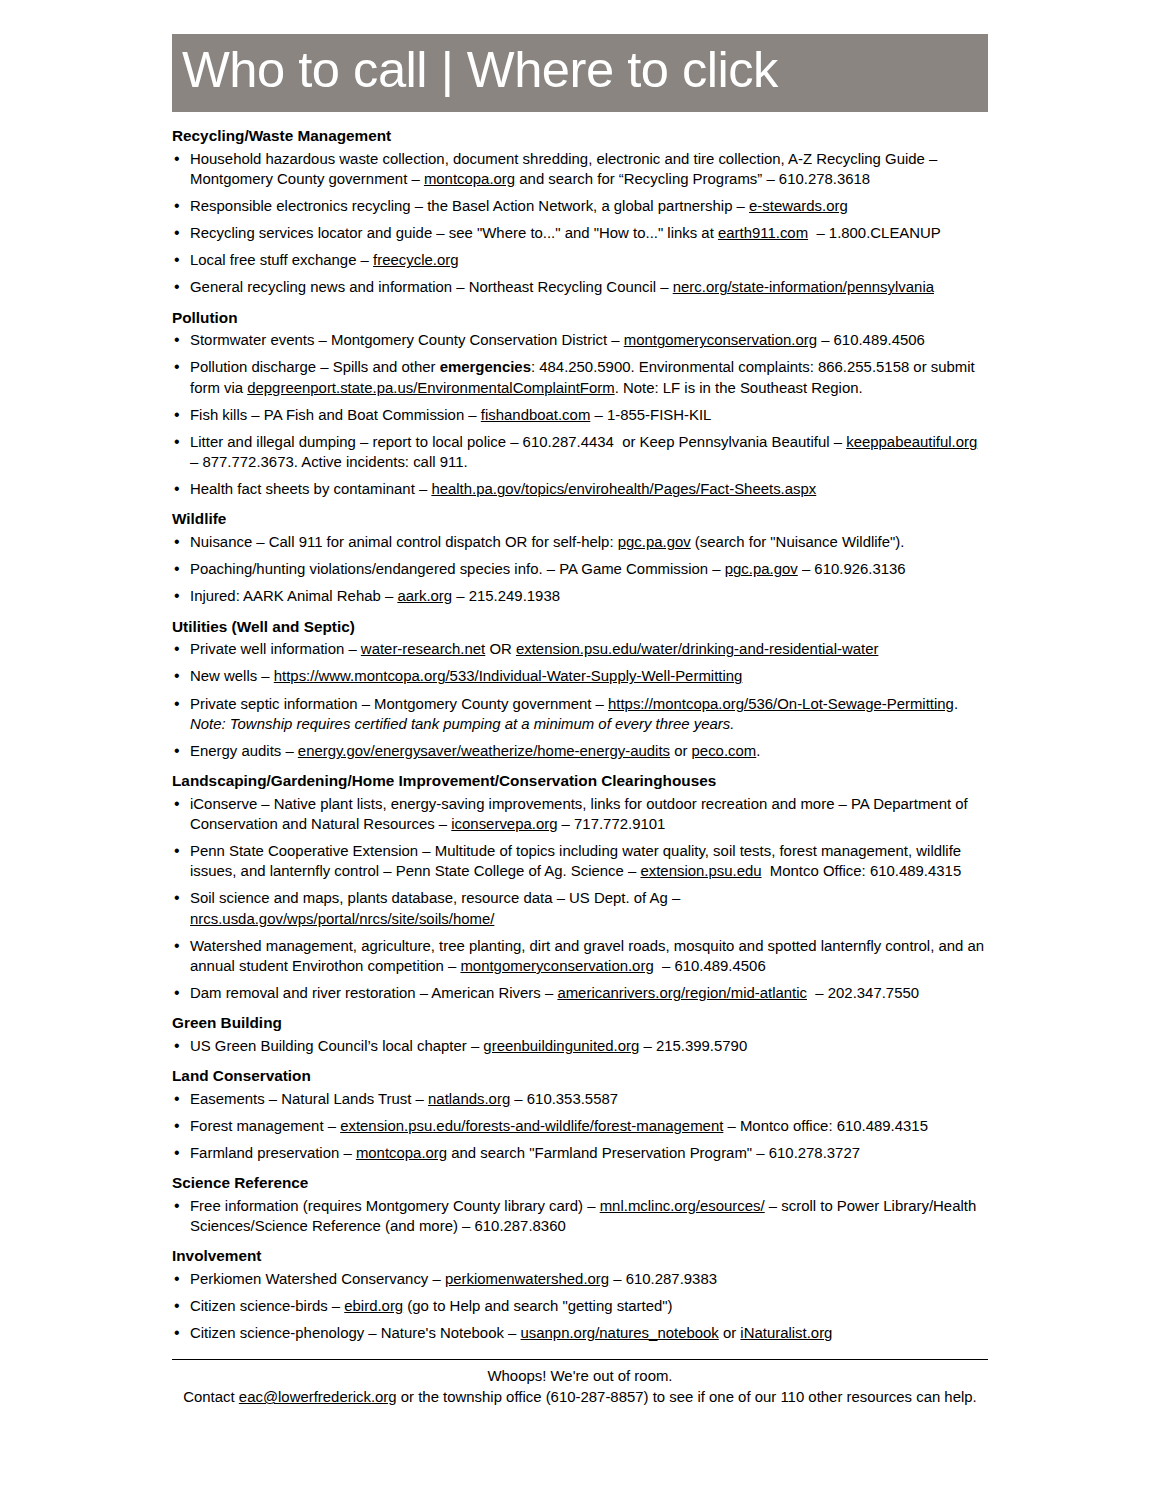Who to call | Where to click
Recycling/Waste Management
Household hazardous waste collection, document shredding, electronic and tire collection, A-Z Recycling Guide – Montgomery County government – montcopa.org and search for “Recycling Programs” – 610.278.3618
Responsible electronics recycling – the Basel Action Network, a global partnership – e-stewards.org
Recycling services locator and guide – see "Where to..." and "How to..." links at earth911.com – 1.800.CLEANUP
Local free stuff exchange – freecycle.org
General recycling news and information – Northeast Recycling Council – nerc.org/state-information/pennsylvania
Pollution
Stormwater events – Montgomery County Conservation District – montgomeryconservation.org – 610.489.4506
Pollution discharge – Spills and other emergencies: 484.250.5900. Environmental complaints: 866.255.5158 or submit form via depgreenport.state.pa.us/EnvironmentalComplaintForm. Note: LF is in the Southeast Region.
Fish kills – PA Fish and Boat Commission – fishandboat.com – 1-855-FISH-KIL
Litter and illegal dumping – report to local police – 610.287.4434 or Keep Pennsylvania Beautiful – keeppabeautiful.org – 877.772.3673. Active incidents: call 911.
Health fact sheets by contaminant – health.pa.gov/topics/envirohealth/Pages/Fact-Sheets.aspx
Wildlife
Nuisance – Call 911 for animal control dispatch OR for self-help: pgc.pa.gov (search for "Nuisance Wildlife").
Poaching/hunting violations/endangered species info. – PA Game Commission – pgc.pa.gov – 610.926.3136
Injured: AARK Animal Rehab – aark.org – 215.249.1938
Utilities (Well and Septic)
Private well information – water-research.net OR extension.psu.edu/water/drinking-and-residential-water
New wells – https://www.montcopa.org/533/Individual-Water-Supply-Well-Permitting
Private septic information – Montgomery County government – https://montcopa.org/536/On-Lot-Sewage-Permitting. Note: Township requires certified tank pumping at a minimum of every three years.
Energy audits – energy.gov/energysaver/weatherize/home-energy-audits or peco.com.
Landscaping/Gardening/Home Improvement/Conservation Clearinghouses
iConserve – Native plant lists, energy-saving improvements, links for outdoor recreation and more – PA Department of Conservation and Natural Resources – iconservepa.org – 717.772.9101
Penn State Cooperative Extension – Multitude of topics including water quality, soil tests, forest management, wildlife issues, and lanternfly control – Penn State College of Ag. Science – extension.psu.edu Montco Office: 610.489.4315
Soil science and maps, plants database, resource data – US Dept. of Ag – nrcs.usda.gov/wps/portal/nrcs/site/soils/home/
Watershed management, agriculture, tree planting, dirt and gravel roads, mosquito and spotted lanternfly control, and an annual student Envirothon competition – montgomeryconservation.org – 610.489.4506
Dam removal and river restoration – American Rivers – americanrivers.org/region/mid-atlantic – 202.347.7550
Green Building
US Green Building Council’s local chapter – greenbuildingunited.org – 215.399.5790
Land Conservation
Easements – Natural Lands Trust – natlands.org – 610.353.5587
Forest management – extension.psu.edu/forests-and-wildlife/forest-management – Montco office: 610.489.4315
Farmland preservation – montcopa.org and search "Farmland Preservation Program" – 610.278.3727
Science Reference
Free information (requires Montgomery County library card) – mnl.mclinc.org/esources/ – scroll to Power Library/Health Sciences/Science Reference (and more) – 610.287.8360
Involvement
Perkiomen Watershed Conservancy – perkiomenwatershed.org – 610.287.9383
Citizen science-birds – ebird.org (go to Help and search "getting started")
Citizen science-phenology – Nature's Notebook – usanpn.org/natures_notebook or iNaturalist.org
Whoops! We're out of room.
Contact eac@lowerfrederick.org or the township office (610-287-8857) to see if one of our 110 other resources can help.